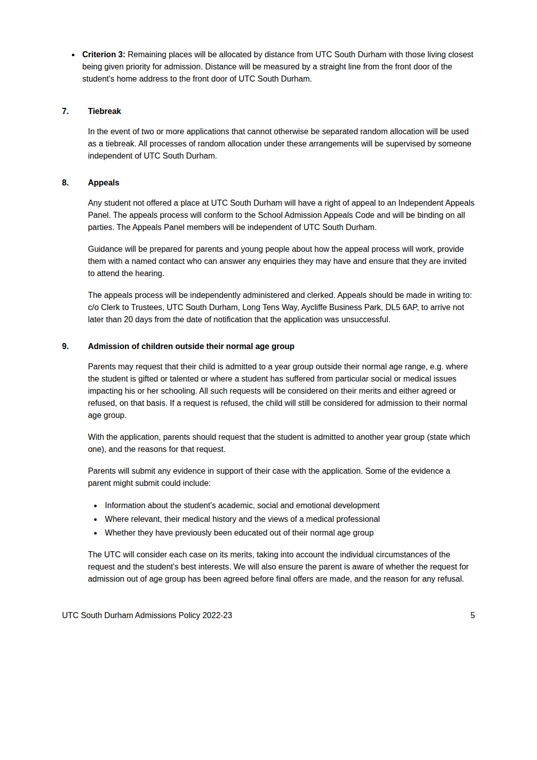Criterion 3: Remaining places will be allocated by distance from UTC South Durham with those living closest being given priority for admission. Distance will be measured by a straight line from the front door of the student's home address to the front door of UTC South Durham.
7.
Tiebreak
In the event of two or more applications that cannot otherwise be separated random allocation will be used as a tiebreak. All processes of random allocation under these arrangements will be supervised by someone independent of UTC South Durham.
8.
Appeals
Any student not offered a place at UTC South Durham will have a right of appeal to an Independent Appeals Panel. The appeals process will conform to the School Admission Appeals Code and will be binding on all parties. The Appeals Panel members will be independent of UTC South Durham.
Guidance will be prepared for parents and young people about how the appeal process will work, provide them with a named contact who can answer any enquiries they may have and ensure that they are invited to attend the hearing.
The appeals process will be independently administered and clerked. Appeals should be made in writing to: c/o Clerk to Trustees, UTC South Durham, Long Tens Way, Aycliffe Business Park, DL5 6AP, to arrive not later than 20 days from the date of notification that the application was unsuccessful.
9.
Admission of children outside their normal age group
Parents may request that their child is admitted to a year group outside their normal age range, e.g. where the student is gifted or talented or where a student has suffered from particular social or medical issues impacting his or her schooling. All such requests will be considered on their merits and either agreed or refused, on that basis. If a request is refused, the child will still be considered for admission to their normal age group.
With the application, parents should request that the student is admitted to another year group (state which one), and the reasons for that request.
Parents will submit any evidence in support of their case with the application. Some of the evidence a parent might submit could include:
Information about the student's academic, social and emotional development
Where relevant, their medical history and the views of a medical professional
Whether they have previously been educated out of their normal age group
The UTC will consider each case on its merits, taking into account the individual circumstances of the request and the student's best interests. We will also ensure the parent is aware of whether the request for admission out of age group has been agreed before final offers are made, and the reason for any refusal.
UTC South Durham Admissions Policy 2022-23 5